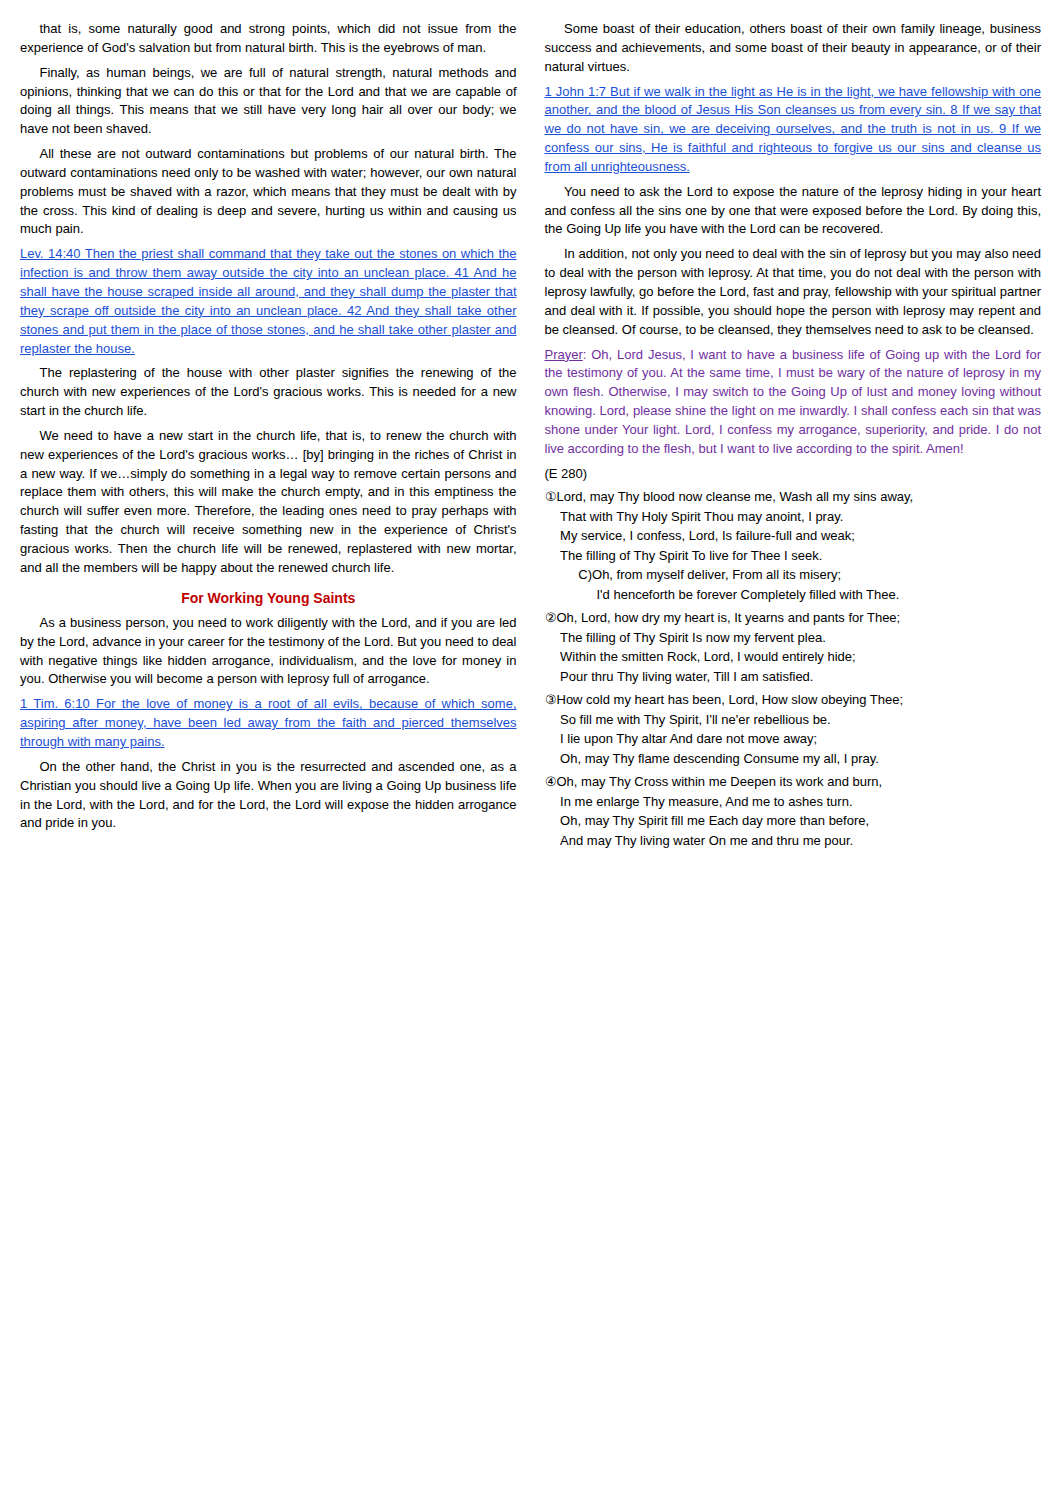that is, some naturally good and strong points, which did not issue from the experience of God's salvation but from natural birth. This is the eyebrows of man.
Finally, as human beings, we are full of natural strength, natural methods and opinions, thinking that we can do this or that for the Lord and that we are capable of doing all things. This means that we still have very long hair all over our body; we have not been shaved.
All these are not outward contaminations but problems of our natural birth. The outward contaminations need only to be washed with water; however, our own natural problems must be shaved with a razor, which means that they must be dealt with by the cross. This kind of dealing is deep and severe, hurting us within and causing us much pain.
Lev. 14:40 Then the priest shall command that they take out the stones on which the infection is and throw them away outside the city into an unclean place. 41 And he shall have the house scraped inside all around, and they shall dump the plaster that they scrape off outside the city into an unclean place. 42 And they shall take other stones and put them in the place of those stones, and he shall take other plaster and replaster the house.
The replastering of the house with other plaster signifies the renewing of the church with new experiences of the Lord's gracious works. This is needed for a new start in the church life.
We need to have a new start in the church life, that is, to renew the church with new experiences of the Lord's gracious works… [by] bringing in the riches of Christ in a new way. If we…simply do something in a legal way to remove certain persons and replace them with others, this will make the church empty, and in this emptiness the church will suffer even more. Therefore, the leading ones need to pray perhaps with fasting that the church will receive something new in the experience of Christ's gracious works. Then the church life will be renewed, replastered with new mortar, and all the members will be happy about the renewed church life.
For Working Young Saints
As a business person, you need to work diligently with the Lord, and if you are led by the Lord, advance in your career for the testimony of the Lord. But you need to deal with negative things like hidden arrogance, individualism, and the love for money in you. Otherwise you will become a person with leprosy full of arrogance.
1 Tim. 6:10 For the love of money is a root of all evils, because of which some, aspiring after money, have been led away from the faith and pierced themselves through with many pains.
On the other hand, the Christ in you is the resurrected and ascended one, as a Christian you should live a Going Up life. When you are living a Going Up business life in the Lord, with the Lord, and for the Lord, the Lord will expose the hidden arrogance and pride in you.
Some boast of their education, others boast of their own family lineage, business success and achievements, and some boast of their beauty in appearance, or of their natural virtues.
1 John 1:7 But if we walk in the light as He is in the light, we have fellowship with one another, and the blood of Jesus His Son cleanses us from every sin. 8 If we say that we do not have sin, we are deceiving ourselves, and the truth is not in us. 9 If we confess our sins, He is faithful and righteous to forgive us our sins and cleanse us from all unrighteousness.
You need to ask the Lord to expose the nature of the leprosy hiding in your heart and confess all the sins one by one that were exposed before the Lord. By doing this, the Going Up life you have with the Lord can be recovered.
In addition, not only you need to deal with the sin of leprosy but you may also need to deal with the person with leprosy. At that time, you do not deal with the person with leprosy lawfully, go before the Lord, fast and pray, fellowship with your spiritual partner and deal with it. If possible, you should hope the person with leprosy may repent and be cleansed. Of course, to be cleansed, they themselves need to ask to be cleansed.
Prayer: Oh, Lord Jesus, I want to have a business life of Going up with the Lord for the testimony of you. At the same time, I must be wary of the nature of leprosy in my own flesh. Otherwise, I may switch to the Going Up of lust and money loving without knowing. Lord, please shine the light on me inwardly. I shall confess each sin that was shone under Your light. Lord, I confess my arrogance, superiority, and pride. I do not live according to the flesh, but I want to live according to the spirit. Amen!
(E 280)
①Lord, may Thy blood now cleanse me, Wash all my sins away,
That with Thy Holy Spirit Thou may anoint, I pray.
My service, I confess, Lord, Is failure-full and weak;
The filling of Thy Spirit To live for Thee I seek.
C)Oh, from myself deliver, From all its misery;
I'd henceforth be forever Completely filled with Thee.
②Oh, Lord, how dry my heart is, It yearns and pants for Thee;
The filling of Thy Spirit Is now my fervent plea.
Within the smitten Rock, Lord, I would entirely hide;
Pour thru Thy living water, Till I am satisfied.
③How cold my heart has been, Lord, How slow obeying Thee;
So fill me with Thy Spirit, I'll ne'er rebellious be.
I lie upon Thy altar And dare not move away;
Oh, may Thy flame descending Consume my all, I pray.
④Oh, may Thy Cross within me Deepen its work and burn,
In me enlarge Thy measure, And me to ashes turn.
Oh, may Thy Spirit fill me Each day more than before,
And may Thy living water On me and thru me pour.